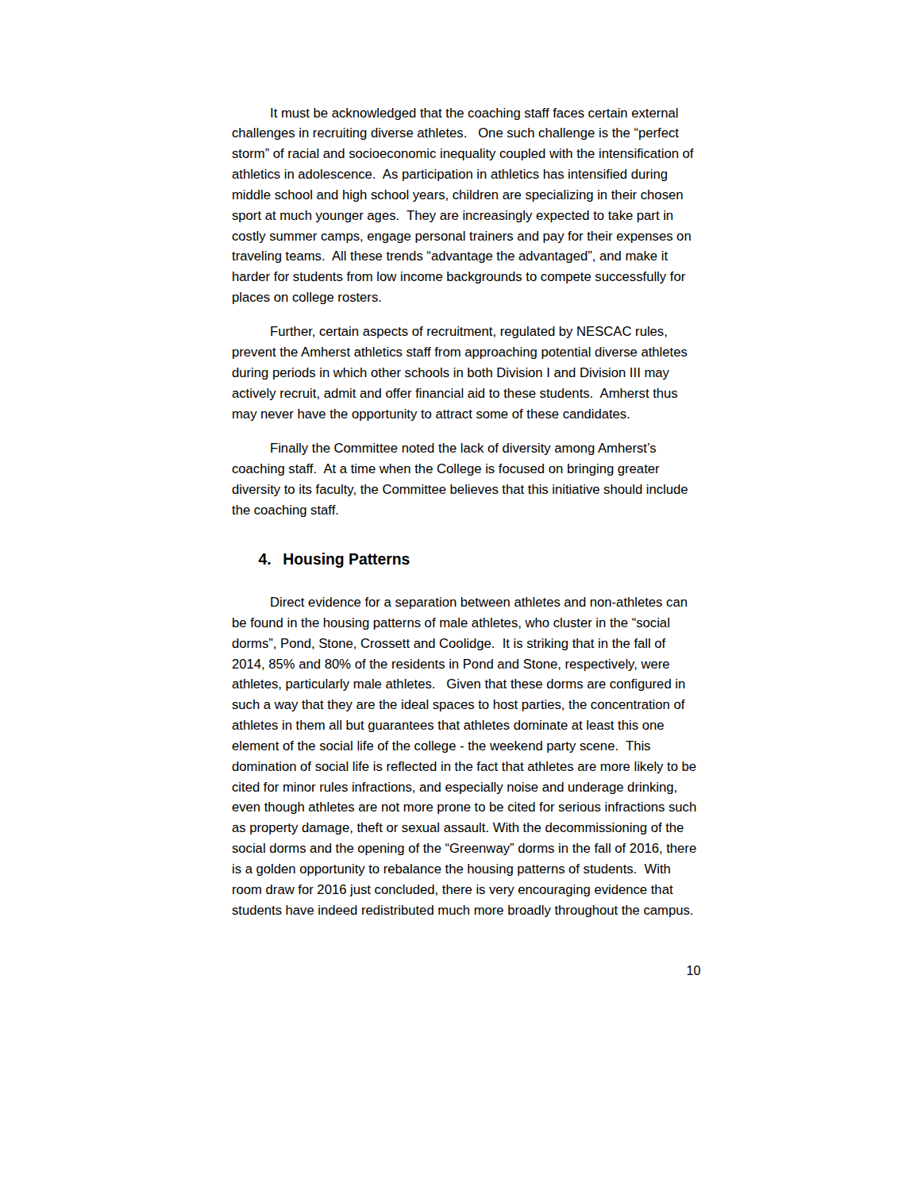It must be acknowledged that the coaching staff faces certain external challenges in recruiting diverse athletes. One such challenge is the “perfect storm” of racial and socioeconomic inequality coupled with the intensification of athletics in adolescence. As participation in athletics has intensified during middle school and high school years, children are specializing in their chosen sport at much younger ages. They are increasingly expected to take part in costly summer camps, engage personal trainers and pay for their expenses on traveling teams. All these trends “advantage the advantaged”, and make it harder for students from low income backgrounds to compete successfully for places on college rosters.
Further, certain aspects of recruitment, regulated by NESCAC rules, prevent the Amherst athletics staff from approaching potential diverse athletes during periods in which other schools in both Division I and Division III may actively recruit, admit and offer financial aid to these students. Amherst thus may never have the opportunity to attract some of these candidates.
Finally the Committee noted the lack of diversity among Amherst’s coaching staff. At a time when the College is focused on bringing greater diversity to its faculty, the Committee believes that this initiative should include the coaching staff.
4. Housing Patterns
Direct evidence for a separation between athletes and non-athletes can be found in the housing patterns of male athletes, who cluster in the “social dorms”, Pond, Stone, Crossett and Coolidge. It is striking that in the fall of 2014, 85% and 80% of the residents in Pond and Stone, respectively, were athletes, particularly male athletes. Given that these dorms are configured in such a way that they are the ideal spaces to host parties, the concentration of athletes in them all but guarantees that athletes dominate at least this one element of the social life of the college - the weekend party scene. This domination of social life is reflected in the fact that athletes are more likely to be cited for minor rules infractions, and especially noise and underage drinking, even though athletes are not more prone to be cited for serious infractions such as property damage, theft or sexual assault. With the decommissioning of the social dorms and the opening of the “Greenway” dorms in the fall of 2016, there is a golden opportunity to rebalance the housing patterns of students. With room draw for 2016 just concluded, there is very encouraging evidence that students have indeed redistributed much more broadly throughout the campus.
10